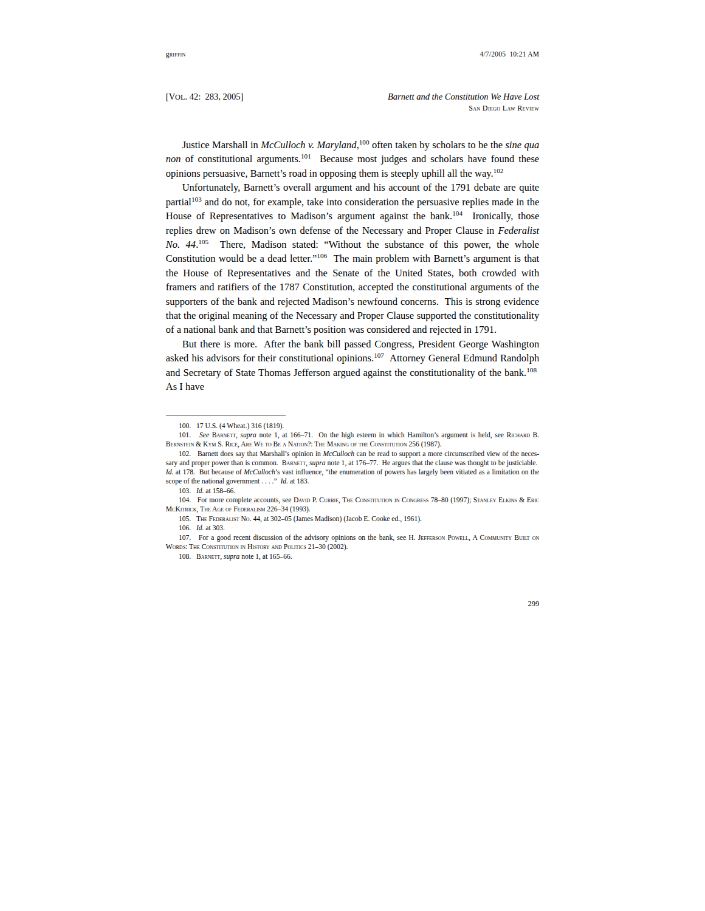Griffin
4/7/2005 10:21 AM
[VOL. 42: 283, 2005]
Barnett and the Constitution We Have Lost
San Diego Law Review
Justice Marshall in McCulloch v. Maryland,100 often taken by scholars to be the sine qua non of constitutional arguments.101 Because most judges and scholars have found these opinions persuasive, Barnett’s road in opposing them is steeply uphill all the way.102
Unfortunately, Barnett’s overall argument and his account of the 1791 debate are quite partial103 and do not, for example, take into consideration the persuasive replies made in the House of Representatives to Madison’s argument against the bank.104 Ironically, those replies drew on Madison’s own defense of the Necessary and Proper Clause in Federalist No. 44.105 There, Madison stated: “Without the substance of this power, the whole Constitution would be a dead letter.”106 The main problem with Barnett’s argument is that the House of Representatives and the Senate of the United States, both crowded with framers and ratifiers of the 1787 Constitution, accepted the constitutional arguments of the supporters of the bank and rejected Madison’s newfound concerns. This is strong evidence that the original meaning of the Necessary and Proper Clause supported the constitutionality of a national bank and that Barnett’s position was considered and rejected in 1791.
But there is more. After the bank bill passed Congress, President George Washington asked his advisors for their constitutional opinions.107 Attorney General Edmund Randolph and Secretary of State Thomas Jefferson argued against the constitutionality of the bank.108 As I have
100. 17 U.S. (4 Wheat.) 316 (1819).
101. See Barnett, supra note 1, at 166–71. On the high esteem in which Hamilton’s argument is held, see Richard B. Bernstein & Kym S. Rice, Are We to Be a Nation?: The Making of the Constitution 256 (1987).
102. Barnett does say that Marshall’s opinion in McCulloch can be read to support a more circumscribed view of the necessary and proper power than is common. Barnett, supra note 1, at 176–77. He argues that the clause was thought to be justiciable. Id. at 178. But because of McCulloch’s vast influence, “the enumeration of powers has largely been vitiated as a limitation on the scope of the national government . . . .” Id. at 183.
103. Id. at 158–66.
104. For more complete accounts, see David P. Currie, The Constitution in Congress 78–80 (1997); Stanley Elkins & Eric McKitrick, The Age of Federalism 226–34 (1993).
105. The Federalist No. 44, at 302–05 (James Madison) (Jacob E. Cooke ed., 1961).
106. Id. at 303.
107. For a good recent discussion of the advisory opinions on the bank, see H. Jefferson Powell, A Community Built on Words: The Constitution in History and Politics 21–30 (2002).
108. Barnett, supra note 1, at 165–66.
299